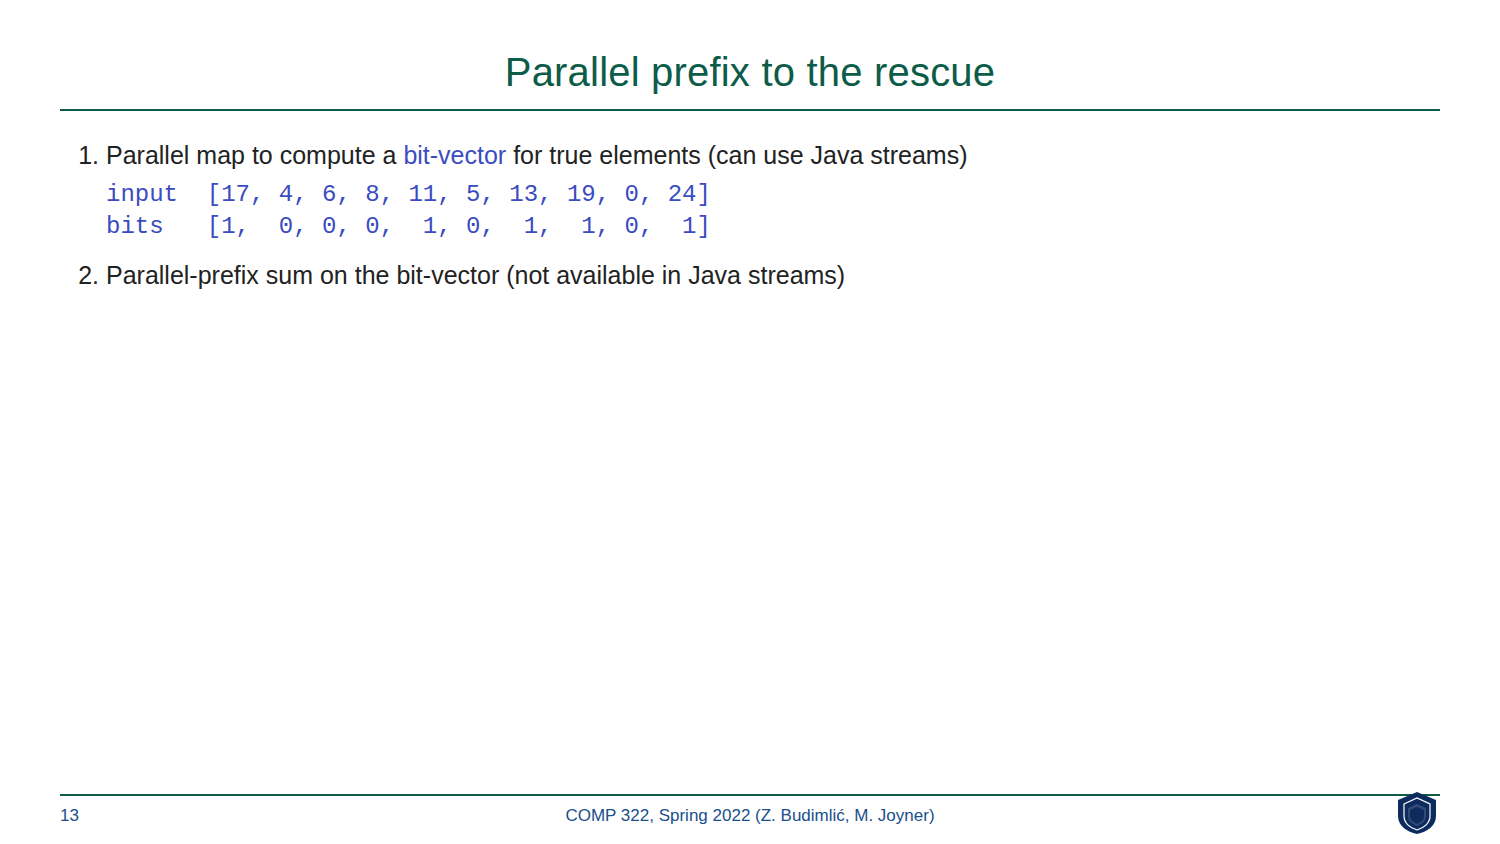Parallel prefix to the rescue
Parallel map to compute a bit-vector for true elements (can use Java streams)
input  [17, 4, 6, 8, 11, 5, 13, 19, 0, 24]
bits   [1,  0, 0, 0,  1, 0,  1,  1, 0,  1]
Parallel-prefix sum on the bit-vector (not available in Java streams)
13 COMP 322, Spring 2022 (Z. Budimlić, M. Joyner)